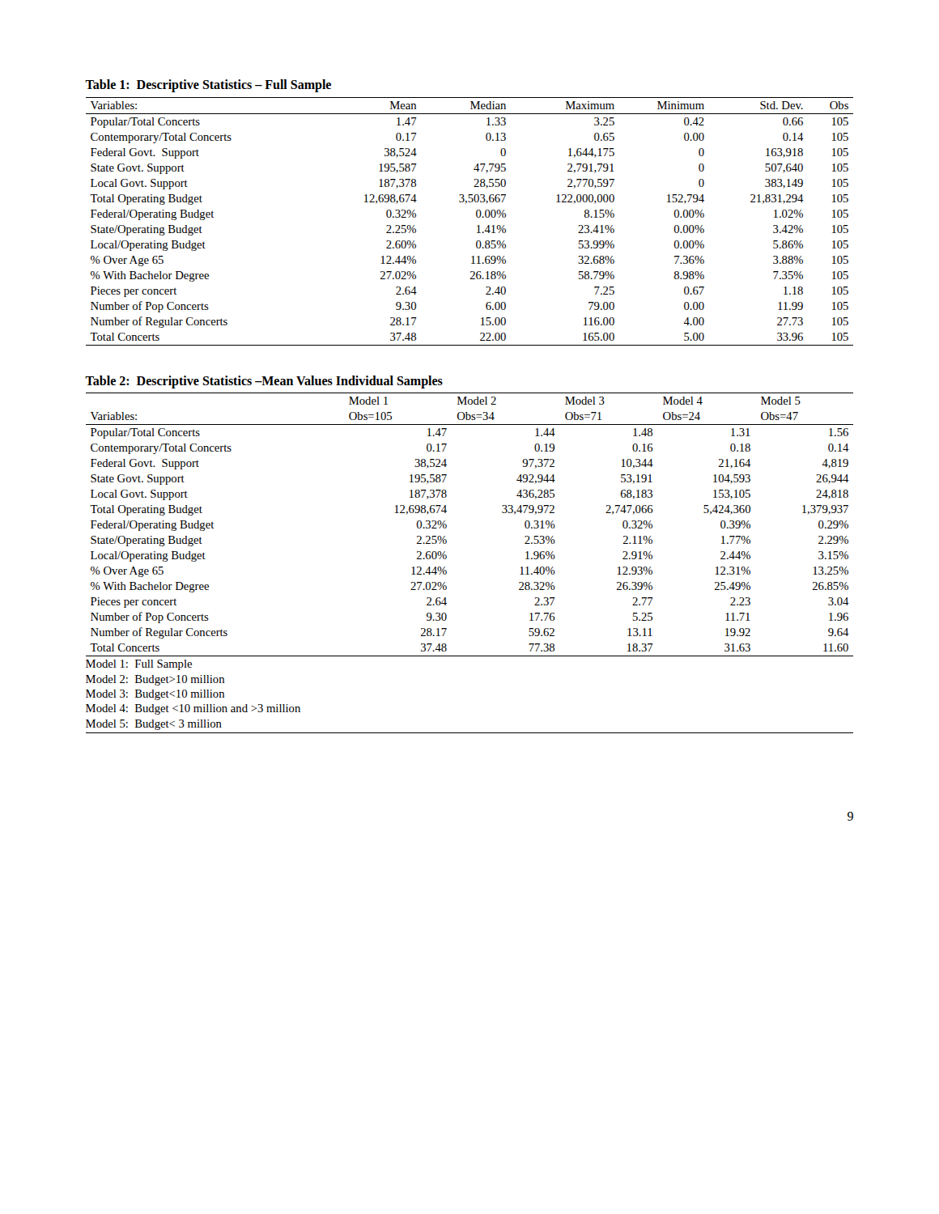Table 1: Descriptive Statistics – Full Sample
| Variables: | Mean | Median | Maximum | Minimum | Std. Dev. | Obs |
| --- | --- | --- | --- | --- | --- | --- |
| Popular/Total Concerts | 1.47 | 1.33 | 3.25 | 0.42 | 0.66 | 105 |
| Contemporary/Total Concerts | 0.17 | 0.13 | 0.65 | 0.00 | 0.14 | 105 |
| Federal Govt. Support | 38,524 | 0 | 1,644,175 | 0 | 163,918 | 105 |
| State Govt. Support | 195,587 | 47,795 | 2,791,791 | 0 | 507,640 | 105 |
| Local Govt. Support | 187,378 | 28,550 | 2,770,597 | 0 | 383,149 | 105 |
| Total Operating Budget | 12,698,674 | 3,503,667 | 122,000,000 | 152,794 | 21,831,294 | 105 |
| Federal/Operating Budget | 0.32% | 0.00% | 8.15% | 0.00% | 1.02% | 105 |
| State/Operating Budget | 2.25% | 1.41% | 23.41% | 0.00% | 3.42% | 105 |
| Local/Operating Budget | 2.60% | 0.85% | 53.99% | 0.00% | 5.86% | 105 |
| % Over Age 65 | 12.44% | 11.69% | 32.68% | 7.36% | 3.88% | 105 |
| % With Bachelor Degree | 27.02% | 26.18% | 58.79% | 8.98% | 7.35% | 105 |
| Pieces per concert | 2.64 | 2.40 | 7.25 | 0.67 | 1.18 | 105 |
| Number of Pop Concerts | 9.30 | 6.00 | 79.00 | 0.00 | 11.99 | 105 |
| Number of Regular Concerts | 28.17 | 15.00 | 116.00 | 4.00 | 27.73 | 105 |
| Total Concerts | 37.48 | 22.00 | 165.00 | 5.00 | 33.96 | 105 |
Table 2: Descriptive Statistics –Mean Values Individual Samples
| | Model 1 | Model 2 | Model 3 | Model 4 | Model 5 |
| --- | --- | --- | --- | --- | --- |
| Variables: | Obs=105 | Obs=34 | Obs=71 | Obs=24 | Obs=47 |
| Popular/Total Concerts | 1.47 | 1.44 | 1.48 | 1.31 | 1.56 |
| Contemporary/Total Concerts | 0.17 | 0.19 | 0.16 | 0.18 | 0.14 |
| Federal Govt. Support | 38,524 | 97,372 | 10,344 | 21,164 | 4,819 |
| State Govt. Support | 195,587 | 492,944 | 53,191 | 104,593 | 26,944 |
| Local Govt. Support | 187,378 | 436,285 | 68,183 | 153,105 | 24,818 |
| Total Operating Budget | 12,698,674 | 33,479,972 | 2,747,066 | 5,424,360 | 1,379,937 |
| Federal/Operating Budget | 0.32% | 0.31% | 0.32% | 0.39% | 0.29% |
| State/Operating Budget | 2.25% | 2.53% | 2.11% | 1.77% | 2.29% |
| Local/Operating Budget | 2.60% | 1.96% | 2.91% | 2.44% | 3.15% |
| % Over Age 65 | 12.44% | 11.40% | 12.93% | 12.31% | 13.25% |
| % With Bachelor Degree | 27.02% | 28.32% | 26.39% | 25.49% | 26.85% |
| Pieces per concert | 2.64 | 2.37 | 2.77 | 2.23 | 3.04 |
| Number of Pop Concerts | 9.30 | 17.76 | 5.25 | 11.71 | 1.96 |
| Number of Regular Concerts | 28.17 | 59.62 | 13.11 | 19.92 | 9.64 |
| Total Concerts | 37.48 | 77.38 | 18.37 | 31.63 | 11.60 |
| Model 1: Full Sample Model 2: Budget>10 million Model 3: Budget<10 million Model 4: Budget <10 million and >3 million Model 5: Budget< 3 million |
9